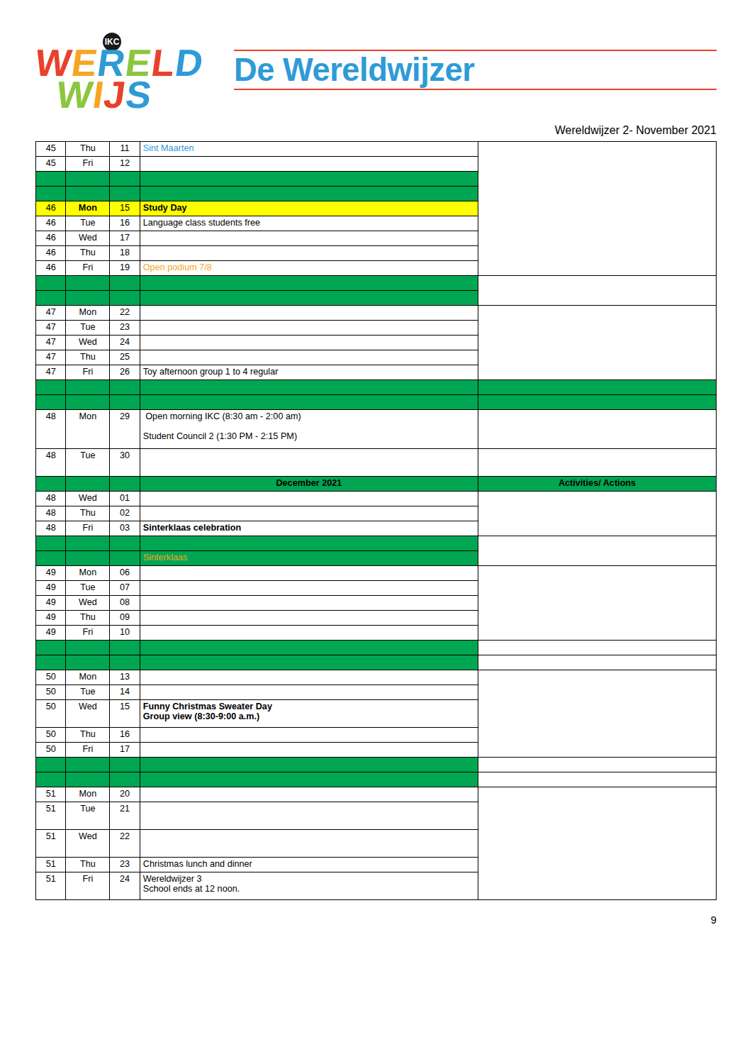IKC
WERELD
WIJS
De Wereldwijzer
Wereldwijzer 2- November 2021
| 45 | Thu | 11 | Sint Maarten | |
| 45 | Fri | 12 | |
| 45 | Sat | 13 | |
| 45 | Sun | 14 | |
| 46 | Mon | 15 | Study Day |
| 46 | Tue | 16 | Language class students free |
| 46 | Wed | 17 | |
| 46 | Thu | 18 | |
| 46 | Fri | 19 | Open podium 7/8 |
| 46 | Sat | 20 | | |
| 46 | Sun | 21 | |
| 47 | Mon | 22 | | |
| 47 | Tue | 23 | |
| 47 | Wed | 24 | |
| 47 | Thu | 25 | |
| 47 | Fri | 26 | Toy afternoon group 1 to 4 regular |
| 47 | Sat | 27 | | |
| 47 | Sun | 28 | | |
| 48 | Mon | 29 | Open morning IKC (8:30 am - 2:00 am) Student Council 2 (1:30 PM - 2:15 PM) | |
| 48 | Tue | 30 | | |
| | | | December 2021 | Activities/ Actions |
| 48 | Wed | 01 | | |
| 48 | Thu | 02 | |
| 48 | Fri | 03 | Sinterklaas celebration |
| 48 | Sat | 04 | | |
| 48 | Sun | 05 | Sinterklaas |
| 49 | Mon | 06 | | |
| 49 | Tue | 07 | |
| 49 | Wed | 08 | |
| 49 | Thu | 09 | |
| 49 | Fri | 10 | |
| 49 | Sat | 11 | | |
| 49 | Sun | 12 | | |
| 50 | Mon | 13 | | |
| 50 | Tue | 14 | |
| 50 | Wed | 15 | Funny Christmas Sweater Day Group view (8:30-9:00 a.m.) |
| 50 | Thu | 16 | |
| 50 | Fri | 17 | |
| 50 | Sat | 18 | | |
| 50 | Sun | 19 | | |
| 51 | Mon | 20 | | |
| 51 | Tue | 21 | |
| 51 | Wed | 22 | |
| 51 | Thu | 23 | Christmas lunch and dinner |
| 51 | Fri | 24 | Wereldwijzer 3 School ends at 12 noon. |
9